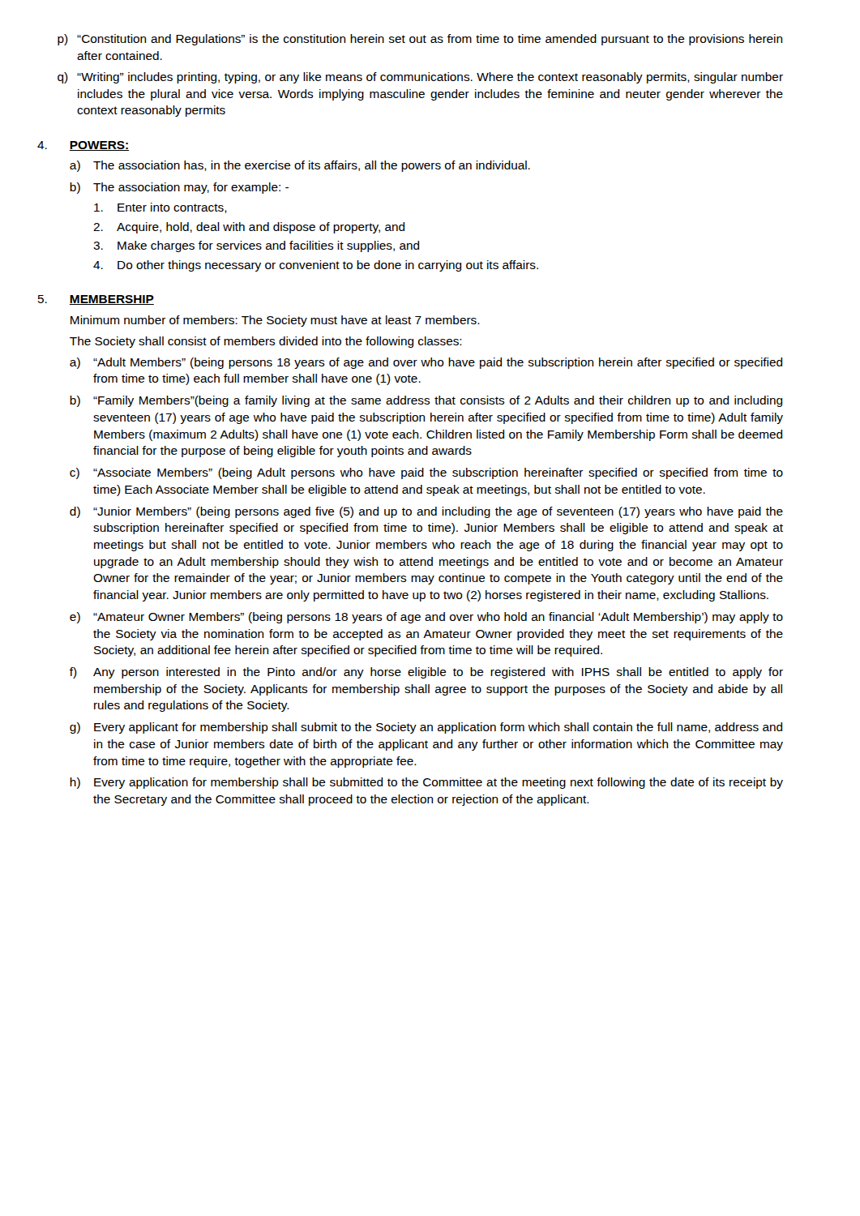p)“Constitution and Regulations” is the constitution herein set out as from time to time amended pursuant to the provisions herein after contained.
q)“Writing” includes printing, typing, or any like means of communications. Where the context reasonably permits, singular number includes the plural and vice versa. Words implying masculine gender includes the feminine and neuter gender wherever the context reasonably permits
4. POWERS:
a) The association has, in the exercise of its affairs, all the powers of an individual.
b) The association may, for example: -
1. Enter into contracts,
2. Acquire, hold, deal with and dispose of property, and
3. Make charges for services and facilities it supplies, and
4. Do other things necessary or convenient to be done in carrying out its affairs.
5. MEMBERSHIP
Minimum number of members: The Society must have at least 7 members.
The Society shall consist of members divided into the following classes:
a)“Adult Members” (being persons 18 years of age and over who have paid the subscription herein after specified or specified from time to time) each full member shall have one (1) vote.
b)“Family Members”(being a family living at the same address that consists of 2 Adults and their children up to and including seventeen (17) years of age who have paid the subscription herein after specified or specified from time to time) Adult family Members (maximum 2 Adults) shall have one (1) vote each. Children listed on the Family Membership Form shall be deemed financial for the purpose of being eligible for youth points and awards
c)“Associate Members” (being Adult persons who have paid the subscription hereinafter specified or specified from time to time) Each Associate Member shall be eligible to attend and speak at meetings, but shall not be entitled to vote.
d)“Junior Members” (being persons aged five (5) and up to and including the age of seventeen (17) years who have paid the subscription hereinafter specified or specified from time to time). Junior Members shall be eligible to attend and speak at meetings but shall not be entitled to vote. Junior members who reach the age of 18 during the financial year may opt to upgrade to an Adult membership should they wish to attend meetings and be entitled to vote and or become an Amateur Owner for the remainder of the year; or Junior members may continue to compete in the Youth category until the end of the financial year. Junior members are only permitted to have up to two (2) horses registered in their name, excluding Stallions.
e)“Amateur Owner Members” (being persons 18 years of age and over who hold an financial ‘Adult Membership’) may apply to the Society via the nomination form to be accepted as an Amateur Owner provided they meet the set requirements of the Society, an additional fee herein after specified or specified from time to time will be required.
f) Any person interested in the Pinto and/or any horse eligible to be registered with IPHS shall be entitled to apply for membership of the Society. Applicants for membership shall agree to support the purposes of the Society and abide by all rules and regulations of the Society.
g) Every applicant for membership shall submit to the Society an application form which shall contain the full name, address and in the case of Junior members date of birth of the applicant and any further or other information which the Committee may from time to time require, together with the appropriate fee.
h) Every application for membership shall be submitted to the Committee at the meeting next following the date of its receipt by the Secretary and the Committee shall proceed to the election or rejection of the applicant.